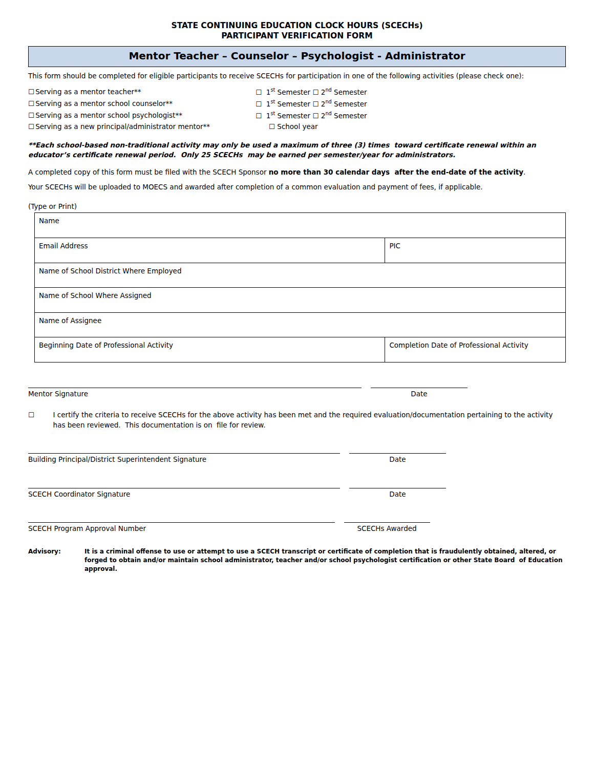STATE CONTINUING EDUCATION CLOCK HOURS (SCECHs)
PARTICIPANT VERIFICATION FORM
Mentor Teacher – Counselor – Psychologist - Administrator
This form should be completed for eligible participants to receive SCECHs for participation in one of the following activities (please check one):
☐ Serving as a mentor teacher** ☐ 1st Semester ☐ 2nd Semester
☐ Serving as a mentor school counselor** ☐ 1st Semester ☐ 2nd Semester
☐ Serving as a mentor school psychologist** ☐ 1st Semester ☐ 2nd Semester
☐ Serving as a new principal/administrator mentor** ☐ School year
**Each school-based non-traditional activity may only be used a maximum of three (3) times toward certificate renewal within an educator’s certificate renewal period. Only 25 SCECHs may be earned per semester/year for administrators.
A completed copy of this form must be filed with the SCECH Sponsor no more than 30 calendar days after the end-date of the activity.
Your SCECHs will be uploaded to MOECS and awarded after completion of a common evaluation and payment of fees, if applicable.
(Type or Print)
| Name |
| Email Address | PIC |
| Name of School District Where Employed |
| Name of School Where Assigned |
| Name of Assignee |
| Beginning Date of Professional Activity | Completion Date of Professional Activity |
Mentor Signature
Date
☐ I certify the criteria to receive SCECHs for the above activity has been met and the required evaluation/documentation pertaining to the activity has been reviewed. This documentation is on file for review.
Building Principal/District Superintendent Signature
Date
SCECH Coordinator Signature
Date
SCECH Program Approval Number
SCECHs Awarded
Advisory:
It is a criminal offense to use or attempt to use a SCECH transcript or certificate of completion that is fraudulently obtained, altered, or forged to obtain and/or maintain school administrator, teacher and/or school psychologist certification or other State Board of Education approval.